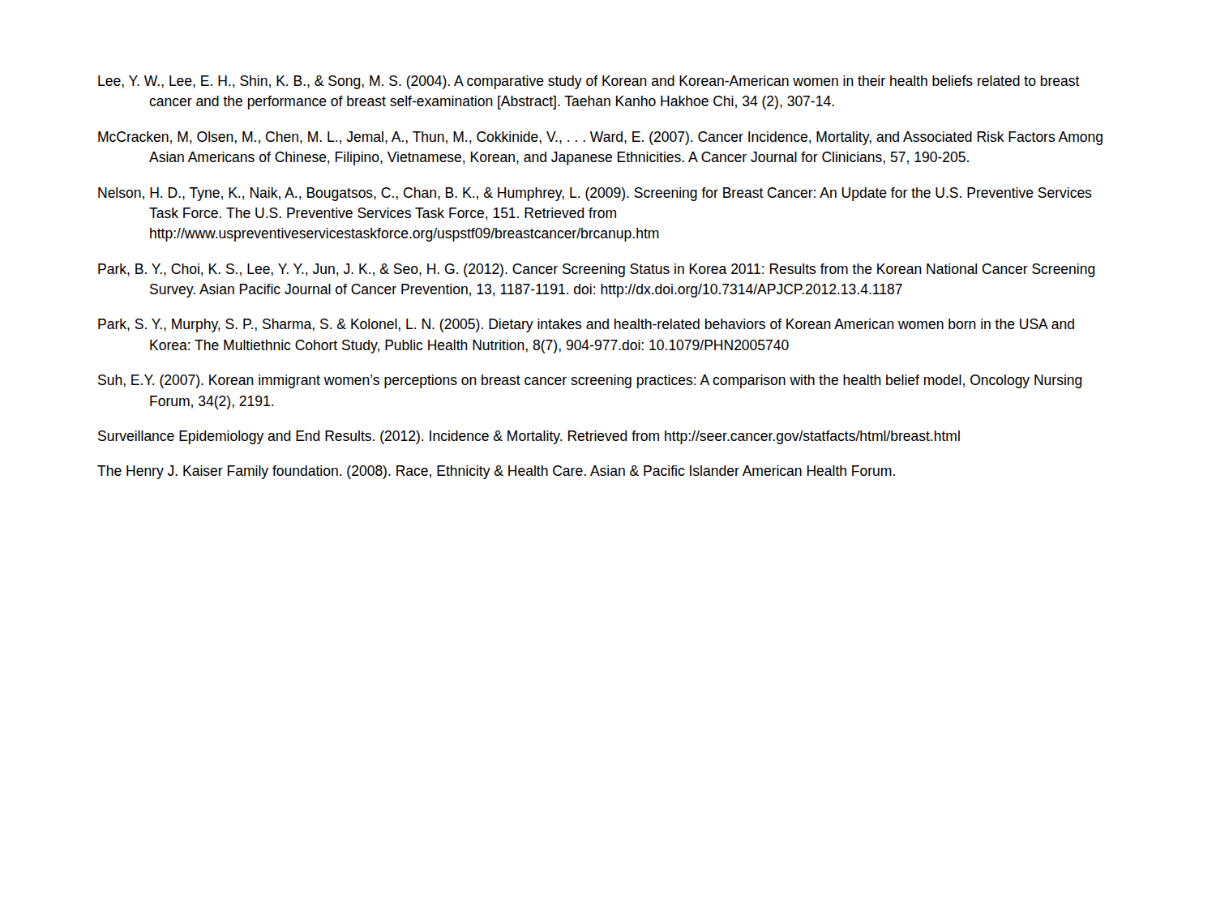Lee, Y. W., Lee, E. H., Shin, K. B., & Song, M. S. (2004). A comparative study of Korean and Korean-American women in their health beliefs related to breast cancer and the performance of breast self-examination [Abstract]. Taehan Kanho Hakhoe Chi, 34 (2), 307-14.
McCracken, M, Olsen, M., Chen, M. L., Jemal, A., Thun, M., Cokkinide, V., . . . Ward, E. (2007). Cancer Incidence, Mortality, and Associated Risk Factors Among Asian Americans of Chinese, Filipino, Vietnamese, Korean, and Japanese Ethnicities. A Cancer Journal for Clinicians, 57, 190-205.
Nelson, H. D., Tyne, K., Naik, A., Bougatsos, C., Chan, B. K., & Humphrey, L. (2009). Screening for Breast Cancer: An Update for the U.S. Preventive Services Task Force. The U.S. Preventive Services Task Force, 151. Retrieved from http://www.uspreventiveservicestaskforce.org/uspstf09/breastcancer/brcanup.htm
Park, B. Y., Choi, K. S., Lee, Y. Y., Jun, J. K., & Seo, H. G. (2012). Cancer Screening Status in Korea 2011: Results from the Korean National Cancer Screening Survey. Asian Pacific Journal of Cancer Prevention, 13, 1187-1191. doi: http://dx.doi.org/10.7314/APJCP.2012.13.4.1187
Park, S. Y., Murphy, S. P., Sharma, S. & Kolonel, L. N. (2005). Dietary intakes and health-related behaviors of Korean American women born in the USA and Korea: The Multiethnic Cohort Study, Public Health Nutrition, 8(7), 904-977.doi: 10.1079/PHN2005740
Suh, E.Y. (2007). Korean immigrant women’s perceptions on breast cancer screening practices: A comparison with the health belief model, Oncology Nursing Forum, 34(2), 2191.
Surveillance Epidemiology and End Results. (2012). Incidence & Mortality. Retrieved from http://seer.cancer.gov/statfacts/html/breast.html
The Henry J. Kaiser Family foundation. (2008). Race, Ethnicity & Health Care. Asian & Pacific Islander American Health Forum.